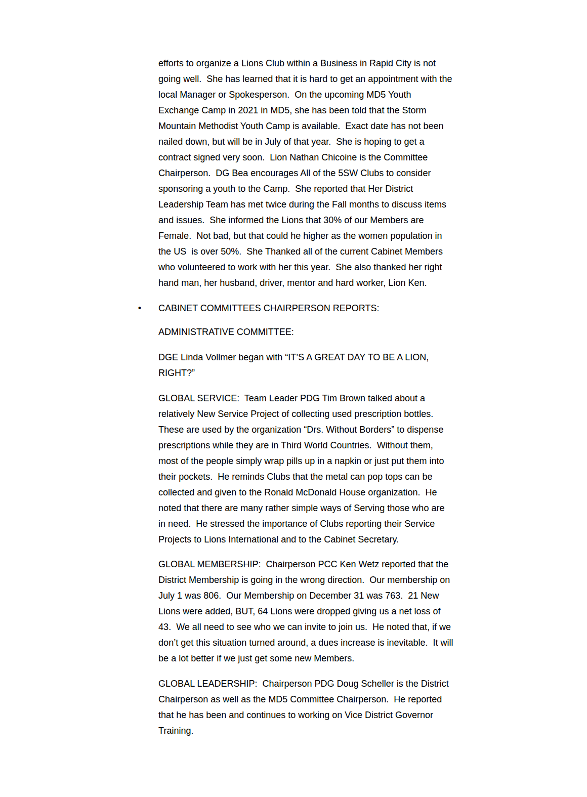efforts to organize a Lions Club within a Business in Rapid City is not going well. She has learned that it is hard to get an appointment with the local Manager or Spokesperson. On the upcoming MD5 Youth Exchange Camp in 2021 in MD5, she has been told that the Storm Mountain Methodist Youth Camp is available. Exact date has not been nailed down, but will be in July of that year. She is hoping to get a contract signed very soon. Lion Nathan Chicoine is the Committee Chairperson. DG Bea encourages All of the 5SW Clubs to consider sponsoring a youth to the Camp. She reported that Her District Leadership Team has met twice during the Fall months to discuss items and issues. She informed the Lions that 30% of our Members are Female. Not bad, but that could he higher as the women population in the US is over 50%. She Thanked all of the current Cabinet Members who volunteered to work with her this year. She also thanked her right hand man, her husband, driver, mentor and hard worker, Lion Ken.
•
CABINET COMMITTEES CHAIRPERSON REPORTS:
ADMINISTRATIVE COMMITTEE:
DGE Linda Vollmer began with “IT’S A GREAT DAY TO BE A LION, RIGHT?”
GLOBAL SERVICE: Team Leader PDG Tim Brown talked about a relatively New Service Project of collecting used prescription bottles. These are used by the organization “Drs. Without Borders” to dispense prescriptions while they are in Third World Countries. Without them, most of the people simply wrap pills up in a napkin or just put them into their pockets. He reminds Clubs that the metal can pop tops can be collected and given to the Ronald McDonald House organization. He noted that there are many rather simple ways of Serving those who are in need. He stressed the importance of Clubs reporting their Service Projects to Lions International and to the Cabinet Secretary.
GLOBAL MEMBERSHIP: Chairperson PCC Ken Wetz reported that the District Membership is going in the wrong direction. Our membership on July 1 was 806. Our Membership on December 31 was 763. 21 New Lions were added, BUT, 64 Lions were dropped giving us a net loss of 43. We all need to see who we can invite to join us. He noted that, if we don’t get this situation turned around, a dues increase is inevitable. It will be a lot better if we just get some new Members.
GLOBAL LEADERSHIP: Chairperson PDG Doug Scheller is the District Chairperson as well as the MD5 Committee Chairperson. He reported that he has been and continues to working on Vice District Governor Training.